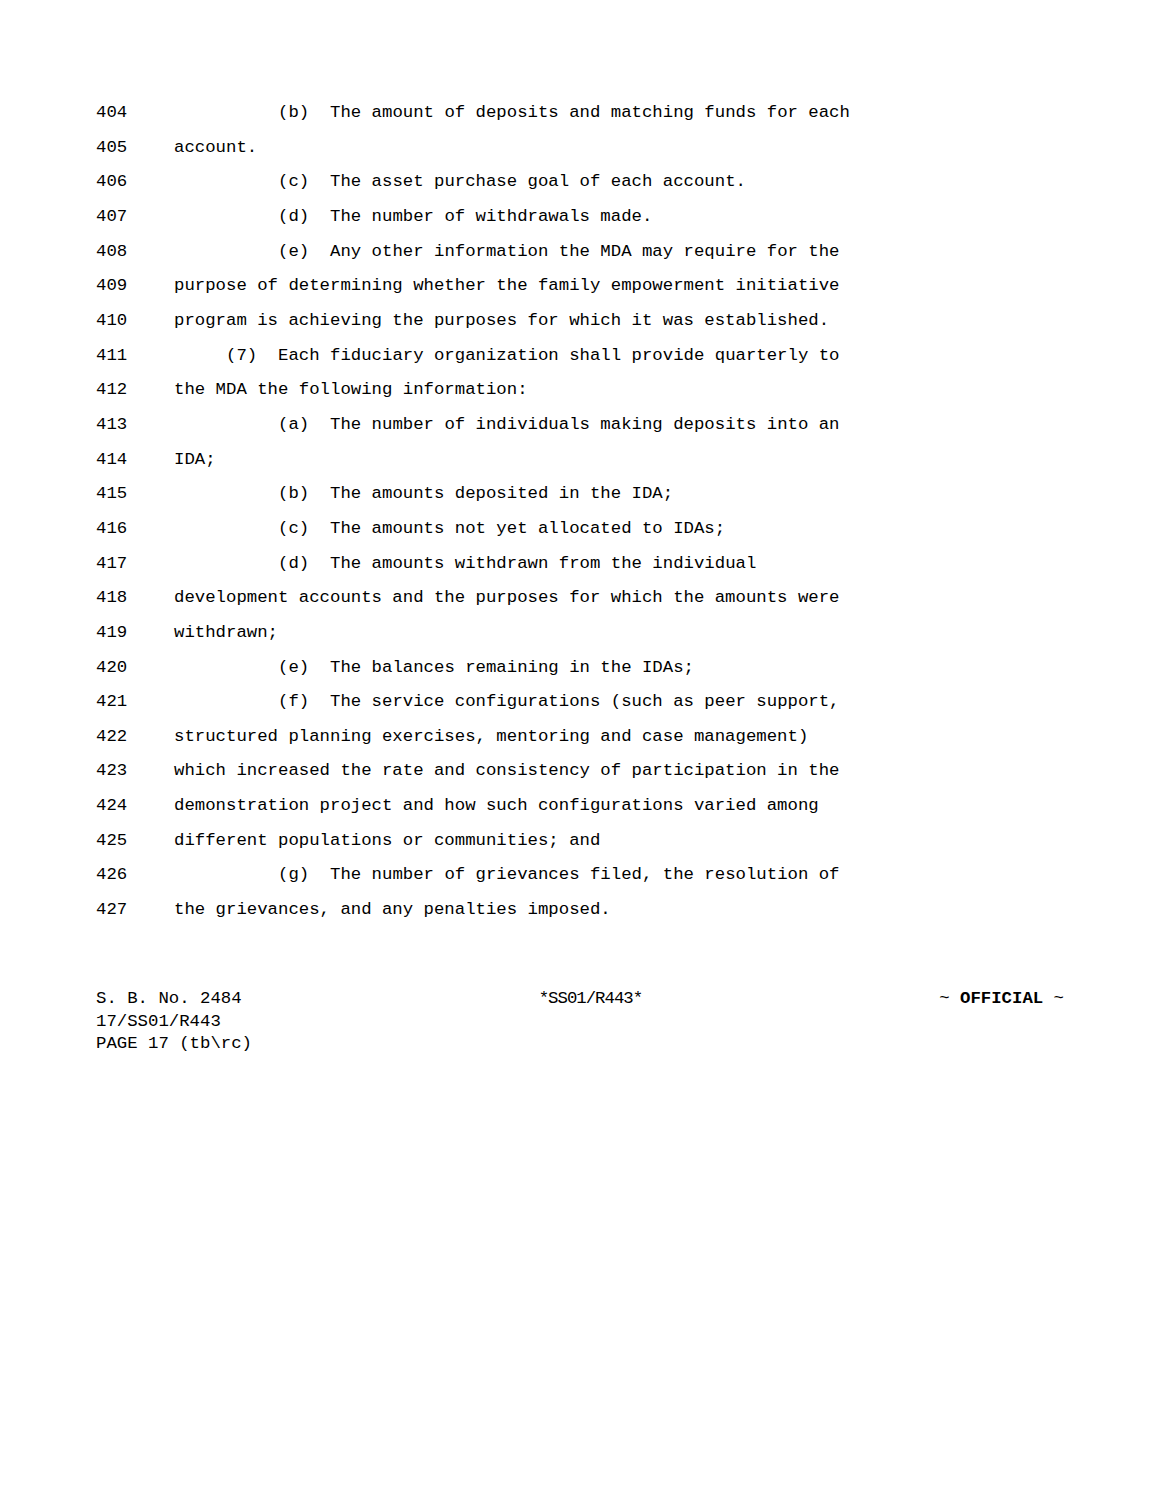404(b) The amount of deposits and matching funds for each
405 account.
406(c) The asset purchase goal of each account.
407(d) The number of withdrawals made.
408(e) Any other information the MDA may require for the
409 purpose of determining whether the family empowerment initiative
410 program is achieving the purposes for which it was established.
411(7) Each fiduciary organization shall provide quarterly to
412 the MDA the following information:
413(a) The number of individuals making deposits into an
414 IDA;
415(b) The amounts deposited in the IDA;
416(c) The amounts not yet allocated to IDAs;
417(d) The amounts withdrawn from the individual
418 development accounts and the purposes for which the amounts were
419 withdrawn;
420(e) The balances remaining in the IDAs;
421(f) The service configurations (such as peer support,
422 structured planning exercises, mentoring and case management)
423 which increased the rate and consistency of participation in the
424 demonstration project and how such configurations varied among
425 different populations or communities; and
426(g) The number of grievances filed, the resolution of
427 the grievances, and any penalties imposed.
S. B. No. 2484 *SS01/R443* ~ OFFICIAL ~
17/SS01/R443
PAGE 17 (tb\rc)